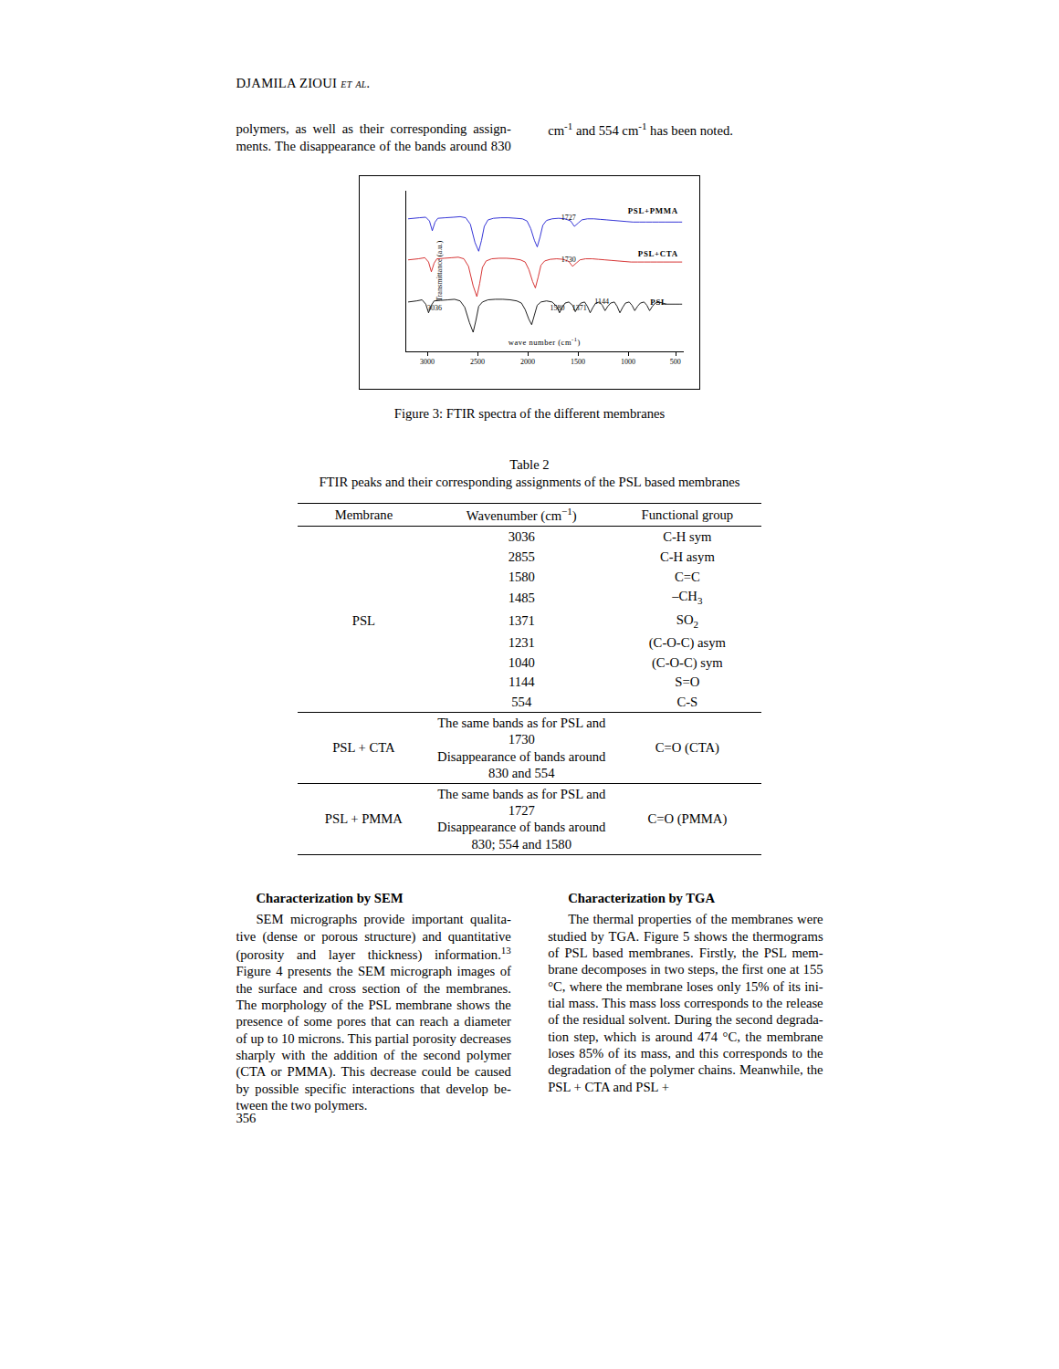DJAMILA ZIOUI et al.
polymers, as well as their corresponding assignments. The disappearance of the bands around 830 cm-1 and 554 cm-1 has been noted.
Transmittance (a.u.)
3000
2500
2000
1500
1000
500
wave number (cm-1)
PSL+PMMA
PSL+CTA
PSL
1727
1730
3036
1580
1371
1144
Figure 3: FTIR spectra of the different membranes
Table 2
FTIR peaks and their corresponding assignments of the PSL based membranes
| Membrane | Wavenumber (cm −1 ) | Functional group |
| --- | --- | --- |
| | 3036 | C-H sym |
| | 2855 | C-H asym |
| | 1580 | C=C |
| | 1485 | –CH 3 |
| PSL | 1371 | SO 2 |
| | 1231 | (C-O-C) asym |
| | 1040 | (C-O-C) sym |
| | 1144 | S=O |
| | 554 | C-S |
| PSL + CTA | The same bands as for PSL and 1730 Disappearance of bands around 830 and 554 | C=O (CTA) |
| PSL + PMMA | The same bands as for PSL and 1727 Disappearance of bands around 830; 554 and 1580 | C=O (PMMA) |
Characterization by SEM
SEM micrographs provide important qualitative (dense or porous structure) and quantitative (porosity and layer thickness) information.13 Figure 4 presents the SEM micrograph images of the surface and cross section of the membranes. The morphology of the PSL membrane shows the presence of some pores that can reach a diameter of up to 10 microns. This partial porosity decreases sharply with the addition of the second polymer (CTA or PMMA). This decrease could be caused by possible specific interactions that develop between the two polymers.
Characterization by TGA
The thermal properties of the membranes were studied by TGA. Figure 5 shows the thermograms of PSL based membranes. Firstly, the PSL membrane decomposes in two steps, the first one at 155 °C, where the membrane loses only 15% of its initial mass. This mass loss corresponds to the release of the residual solvent. During the second degradation step, which is around 474 °C, the membrane loses 85% of its mass, and this corresponds to the degradation of the polymer chains. Meanwhile, the PSL + CTA and PSL +
356